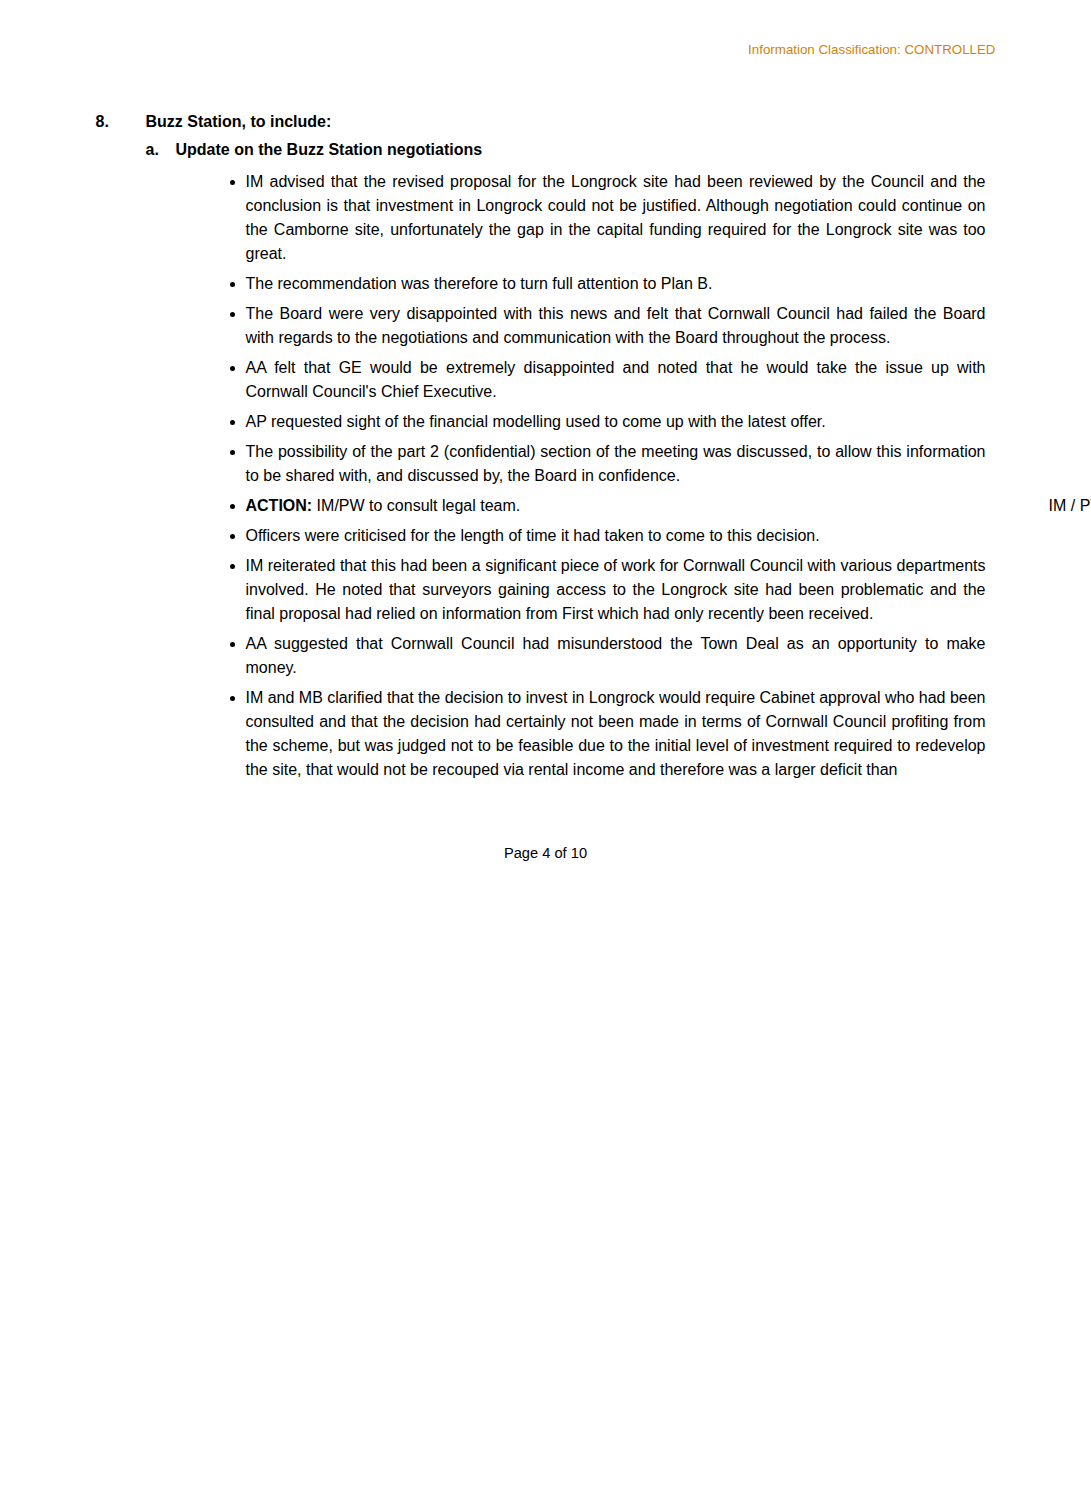Information Classification: CONTROLLED
8.
Buzz Station, to include:
a.
Update on the Buzz Station negotiations
IM advised that the revised proposal for the Longrock site had been reviewed by the Council and the conclusion is that investment in Longrock could not be justified. Although negotiation could continue on the Camborne site, unfortunately the gap in the capital funding required for the Longrock site was too great.
The recommendation was therefore to turn full attention to Plan B.
The Board were very disappointed with this news and felt that Cornwall Council had failed the Board with regards to the negotiations and communication with the Board throughout the process.
AA felt that GE would be extremely disappointed and noted that he would take the issue up with Cornwall Council's Chief Executive.
AP requested sight of the financial modelling used to come up with the latest offer.
The possibility of the part 2 (confidential) section of the meeting was discussed, to allow this information to be shared with, and discussed by, the Board in confidence.
ACTION: IM/PW to consult legal team.IM / PW
Officers were criticised for the length of time it had taken to come to this decision.
IM reiterated that this had been a significant piece of work for Cornwall Council with various departments involved. He noted that surveyors gaining access to the Longrock site had been problematic and the final proposal had relied on information from First which had only recently been received.
AA suggested that Cornwall Council had misunderstood the Town Deal as an opportunity to make money.
IM and MB clarified that the decision to invest in Longrock would require Cabinet approval who had been consulted and that the decision had certainly not been made in terms of Cornwall Council profiting from the scheme, but was judged not to be feasible due to the initial level of investment required to redevelop the site, that would not be recouped via rental income and therefore was a larger deficit than
Page 4 of 10